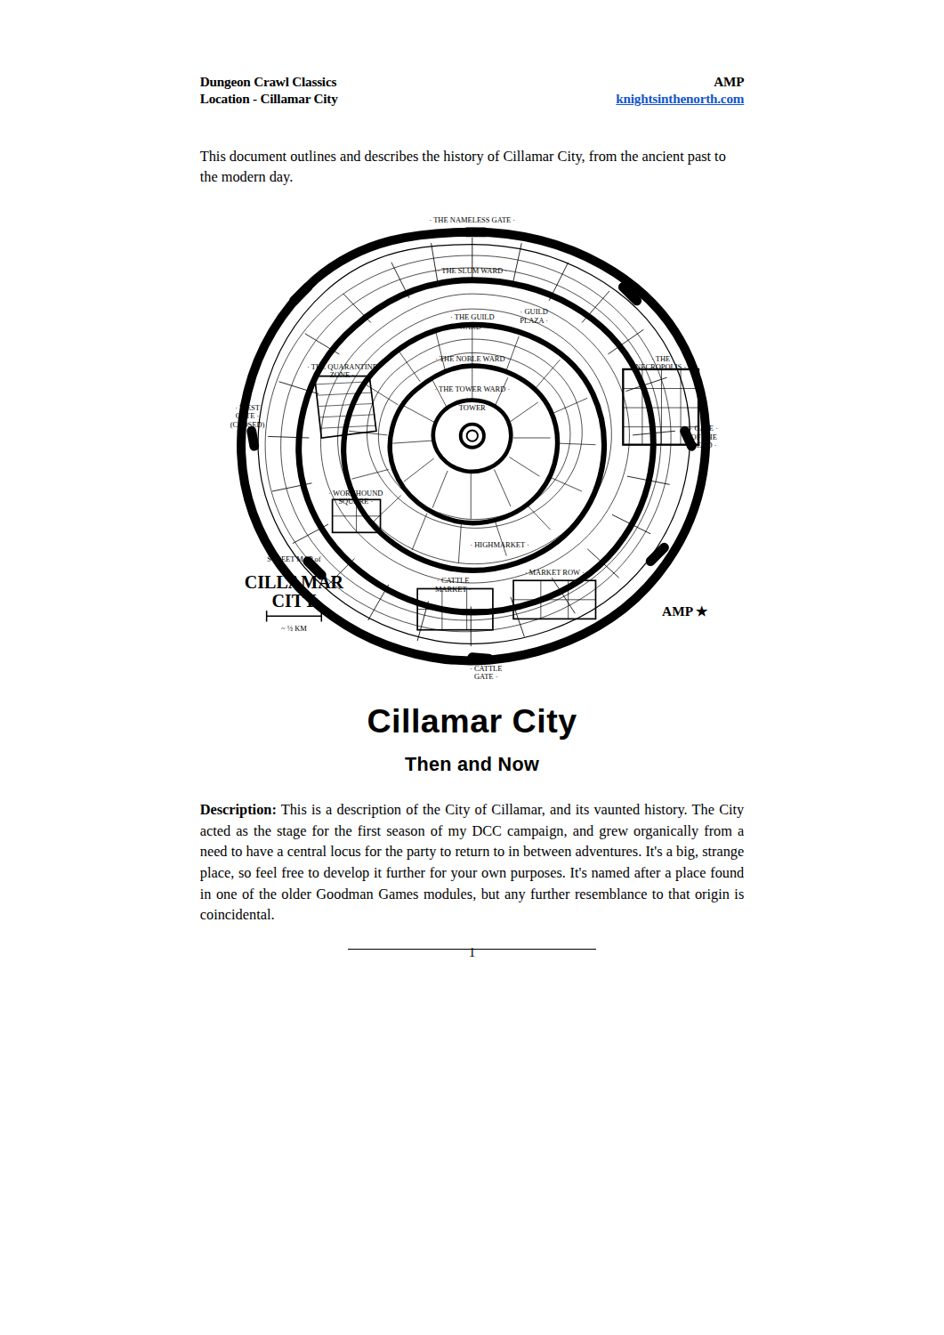Dungeon Crawl Classics Location - Cillamar City
AMP knightsinthenorth.com
This document outlines and describes the history of Cillamar City, from the ancient past to the modern day.
Street map of Cillamar City A hand-drawn concentric street map of Cillamar City showing, from the outside in, the Slum Ward, the Guild Ward, the Noble Ward and the central Tower Ward, with gates and districts labelled around the perimeter. · THE NAMELESS GATE · · THE SLUM WARD · · THE GUILD WARD · · GUILD PLAZA · · THE NOBLE WARD · · THE TOWER WARD · TOWER · THE NECROPOLIS · · GATE · OF THE DEAD · · THE QUARANTINE ZONE · · WEST GATE · (CLOSED) · WORKHOUND SQUARE · · HIGHMARKET · · CATTLE MARKET · · MARKET ROW · · CATTLE GATE · STREET MAP of CILLAMAR CITY ~ ½ KM AMP ★
Cillamar City
Then and Now
Description: This is a description of the City of Cillamar, and its vaunted history. The City acted as the stage for the first season of my DCC campaign, and grew organically from a need to have a central locus for the party to return to in between adventures. It's a big, strange place, so feel free to develop it further for your own purposes. It's named after a place found in one of the older Goodman Games modules, but any further resemblance to that origin is coincidental.
1